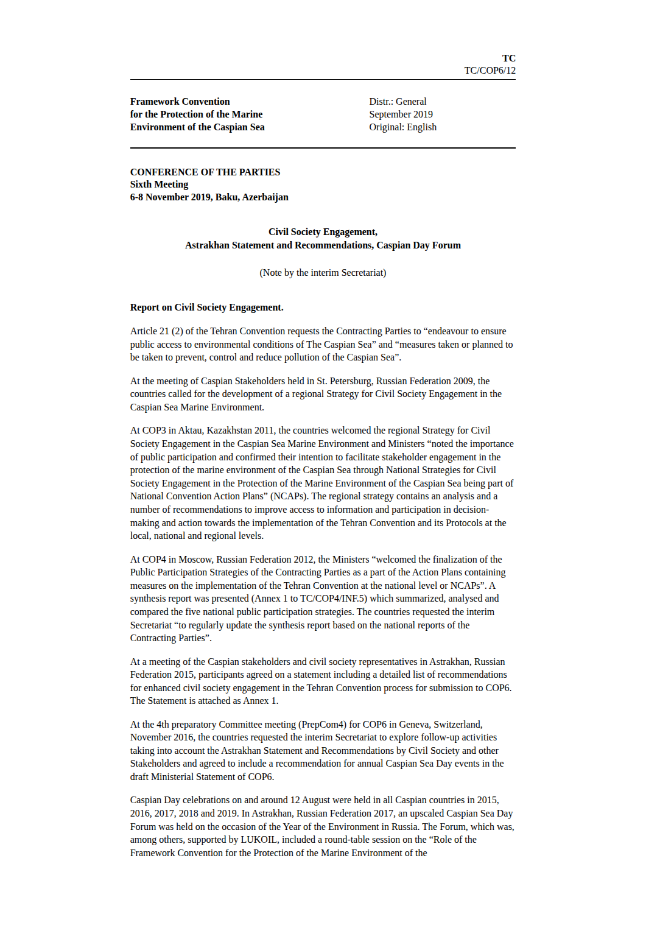TC
TC/COP6/12
| Framework Convention for the Protection of the Marine Environment of the Caspian Sea | Distr.: General September 2019 Original: English |
CONFERENCE OF THE PARTIES
Sixth Meeting
6-8 November 2019, Baku, Azerbaijan
Civil Society Engagement,
Astrakhan Statement and Recommendations, Caspian Day Forum
(Note by the interim Secretariat)
Report on Civil Society Engagement.
Article 21 (2) of the Tehran Convention requests the Contracting Parties to “endeavour to ensure public access to environmental conditions of The Caspian Sea” and “measures taken or planned to be taken to prevent, control and reduce pollution of the Caspian Sea”.
At the meeting of Caspian Stakeholders held in St. Petersburg, Russian Federation 2009, the countries called for the development of a regional Strategy for Civil Society Engagement in the Caspian Sea Marine Environment.
At COP3 in Aktau, Kazakhstan 2011, the countries welcomed the regional Strategy for Civil Society Engagement in the Caspian Sea Marine Environment and Ministers “noted the importance of public participation and confirmed their intention to facilitate stakeholder engagement in the protection of the marine environment of the Caspian Sea through National Strategies for Civil Society Engagement in the Protection of the Marine Environment of the Caspian Sea being part of National Convention Action Plans” (NCAPs). The regional strategy contains an analysis and a number of recommendations to improve access to information and participation in decision-making and action towards the implementation of the Tehran Convention and its Protocols at the local, national and regional levels.
At COP4 in Moscow, Russian Federation 2012, the Ministers “welcomed the finalization of the Public Participation Strategies of the Contracting Parties as a part of the Action Plans containing measures on the implementation of the Tehran Convention at the national level or NCAPs”. A synthesis report was presented (Annex 1 to TC/COP4/INF.5) which summarized, analysed and compared the five national public participation strategies. The countries requested the interim Secretariat “to regularly update the synthesis report based on the national reports of the Contracting Parties”.
At a meeting of the Caspian stakeholders and civil society representatives in Astrakhan, Russian Federation 2015, participants agreed on a statement including a detailed list of recommendations for enhanced civil society engagement in the Tehran Convention process for submission to COP6. The Statement is attached as Annex 1.
At the 4th preparatory Committee meeting (PrepCom4) for COP6 in Geneva, Switzerland, November 2016, the countries requested the interim Secretariat to explore follow-up activities taking into account the Astrakhan Statement and Recommendations by Civil Society and other Stakeholders and agreed to include a recommendation for annual Caspian Sea Day events in the draft Ministerial Statement of COP6.
Caspian Day celebrations on and around 12 August were held in all Caspian countries in 2015, 2016, 2017, 2018 and 2019. In Astrakhan, Russian Federation 2017, an upscaled Caspian Sea Day Forum was held on the occasion of the Year of the Environment in Russia. The Forum, which was, among others, supported by LUKOIL, included a round-table session on the “Role of the Framework Convention for the Protection of the Marine Environment of the